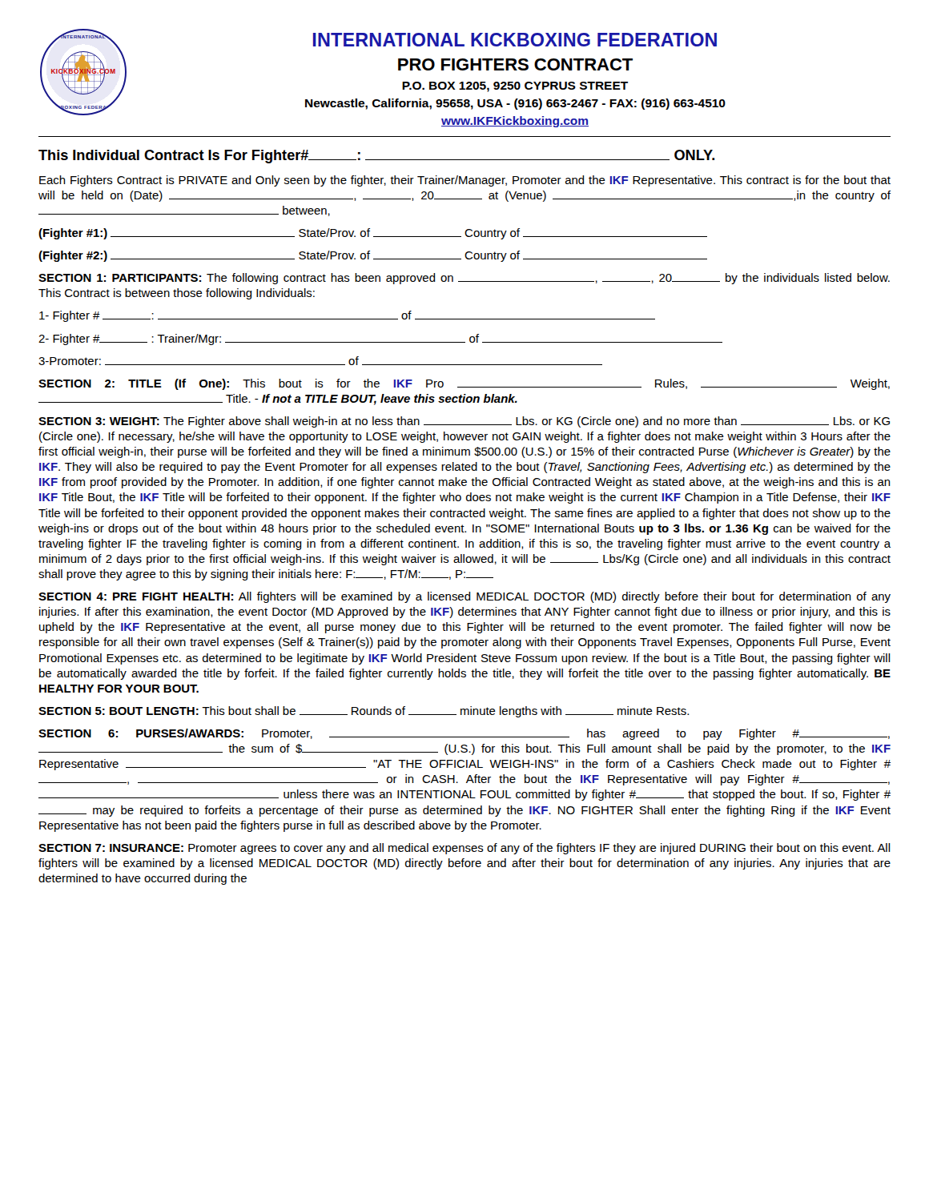International
KICKBOXING.COM
Kickboxing Federation
INTERNATIONAL KICKBOXING FEDERATION
PRO FIGHTERS CONTRACT
P.O. BOX 1205, 9250 CYPRUS STREET
Newcastle, California, 95658, USA - (916) 663-2467 - FAX: (916) 663-4510
www.IKFKickboxing.com
This Individual Contract Is For Fighter# : ONLY.
Each Fighters Contract is PRIVATE and Only seen by the fighter, their Trainer/Manager, Promoter and the IKF Representative. This contract is for the bout that will be held on (Date) , , 20 at (Venue) ,in the country of between,
(Fighter #1:) State/Prov. of Country of
(Fighter #2:) State/Prov. of Country of
SECTION 1: PARTICIPANTS: The following contract has been approved on , , 20 by the individuals listed below. This Contract is between those following Individuals:
1- Fighter # : of
2- Fighter # : Trainer/Mgr: of
3-Promoter: of
SECTION 2: TITLE (If One): This bout is for the IKF Pro Rules, Weight, Title. - If not a TITLE BOUT, leave this section blank.
SECTION 3: WEIGHT: The Fighter above shall weigh-in at no less than Lbs. or KG (Circle one) and no more than Lbs. or KG (Circle one). If necessary, he/she will have the opportunity to LOSE weight, however not GAIN weight. If a fighter does not make weight within 3 Hours after the first official weigh-in, their purse will be forfeited and they will be fined a minimum $500.00 (U.S.) or 15% of their contracted Purse (Whichever is Greater) by the IKF. They will also be required to pay the Event Promoter for all expenses related to the bout (Travel, Sanctioning Fees, Advertising etc.) as determined by the IKF from proof provided by the Promoter. In addition, if one fighter cannot make the Official Contracted Weight as stated above, at the weigh-ins and this is an IKF Title Bout, the IKF Title will be forfeited to their opponent. If the fighter who does not make weight is the current IKF Champion in a Title Defense, their IKF Title will be forfeited to their opponent provided the opponent makes their contracted weight. The same fines are applied to a fighter that does not show up to the weigh-ins or drops out of the bout within 48 hours prior to the scheduled event. In "SOME" International Bouts up to 3 lbs. or 1.36 Kg can be waived for the traveling fighter IF the traveling fighter is coming in from a different continent. In addition, if this is so, the traveling fighter must arrive to the event country a minimum of 2 days prior to the first official weigh-ins. If this weight waiver is allowed, it will be Lbs/Kg (Circle one) and all individuals in this contract shall prove they agree to this by signing their initials here: F: , FT/M: , P:
SECTION 4: PRE FIGHT HEALTH: All fighters will be examined by a licensed MEDICAL DOCTOR (MD) directly before their bout for determination of any injuries. If after this examination, the event Doctor (MD Approved by the IKF) determines that ANY Fighter cannot fight due to illness or prior injury, and this is upheld by the IKF Representative at the event, all purse money due to this Fighter will be returned to the event promoter. The failed fighter will now be responsible for all their own travel expenses (Self & Trainer(s)) paid by the promoter along with their Opponents Travel Expenses, Opponents Full Purse, Event Promotional Expenses etc. as determined to be legitimate by IKF World President Steve Fossum upon review. If the bout is a Title Bout, the passing fighter will be automatically awarded the title by forfeit. If the failed fighter currently holds the title, they will forfeit the title over to the passing fighter automatically. BE HEALTHY FOR YOUR BOUT.
SECTION 5: BOUT LENGTH: This bout shall be Rounds of minute lengths with minute Rests.
SECTION 6: PURSES/AWARDS: Promoter, has agreed to pay Fighter # , the sum of $ (U.S.) for this bout. This Full amount shall be paid by the promoter, to the IKF Representative "AT THE OFFICIAL WEIGH-INS" in the form of a Cashiers Check made out to Fighter # , or in CASH. After the bout the IKF Representative will pay Fighter # , unless there was an INTENTIONAL FOUL committed by fighter # that stopped the bout. If so, Fighter # may be required to forfeits a percentage of their purse as determined by the IKF. NO FIGHTER Shall enter the fighting Ring if the IKF Event Representative has not been paid the fighters purse in full as described above by the Promoter.
SECTION 7: INSURANCE: Promoter agrees to cover any and all medical expenses of any of the fighters IF they are injured DURING their bout on this event. All fighters will be examined by a licensed MEDICAL DOCTOR (MD) directly before and after their bout for determination of any injuries. Any injuries that are determined to have occurred during the